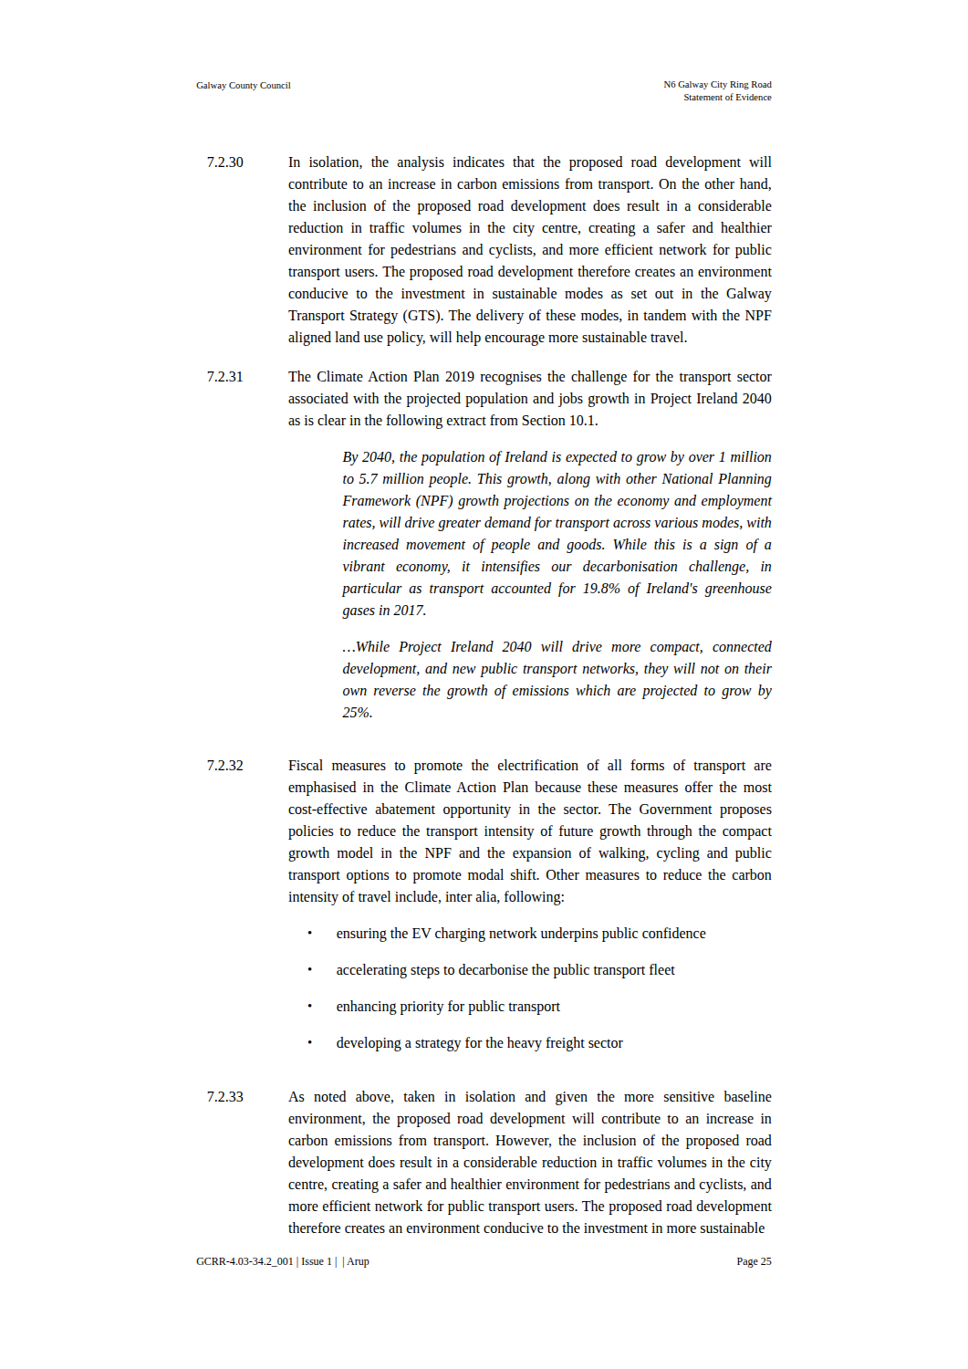Galway County Council
N6 Galway City Ring Road
Statement of Evidence
7.2.30
In isolation, the analysis indicates that the proposed road development will contribute to an increase in carbon emissions from transport. On the other hand, the inclusion of the proposed road development does result in a considerable reduction in traffic volumes in the city centre, creating a safer and healthier environment for pedestrians and cyclists, and more efficient network for public transport users. The proposed road development therefore creates an environment conducive to the investment in sustainable modes as set out in the Galway Transport Strategy (GTS). The delivery of these modes, in tandem with the NPF aligned land use policy, will help encourage more sustainable travel.
7.2.31
The Climate Action Plan 2019 recognises the challenge for the transport sector associated with the projected population and jobs growth in Project Ireland 2040 as is clear in the following extract from Section 10.1.
By 2040, the population of Ireland is expected to grow by over 1 million to 5.7 million people. This growth, along with other National Planning Framework (NPF) growth projections on the economy and employment rates, will drive greater demand for transport across various modes, with increased movement of people and goods. While this is a sign of a vibrant economy, it intensifies our decarbonisation challenge, in particular as transport accounted for 19.8% of Ireland's greenhouse gases in 2017.
…While Project Ireland 2040 will drive more compact, connected development, and new public transport networks, they will not on their own reverse the growth of emissions which are projected to grow by 25%.
7.2.32
Fiscal measures to promote the electrification of all forms of transport are emphasised in the Climate Action Plan because these measures offer the most cost-effective abatement opportunity in the sector. The Government proposes policies to reduce the transport intensity of future growth through the compact growth model in the NPF and the expansion of walking, cycling and public transport options to promote modal shift. Other measures to reduce the carbon intensity of travel include, inter alia, following:
ensuring the EV charging network underpins public confidence
accelerating steps to decarbonise the public transport fleet
enhancing priority for public transport
developing a strategy for the heavy freight sector
7.2.33
As noted above, taken in isolation and given the more sensitive baseline environment, the proposed road development will contribute to an increase in carbon emissions from transport. However, the inclusion of the proposed road development does result in a considerable reduction in traffic volumes in the city centre, creating a safer and healthier environment for pedestrians and cyclists, and more efficient network for public transport users. The proposed road development therefore creates an environment conducive to the investment in more sustainable
GCRR-4.03-34.2_001 | Issue 1 | | Arup
Page 25